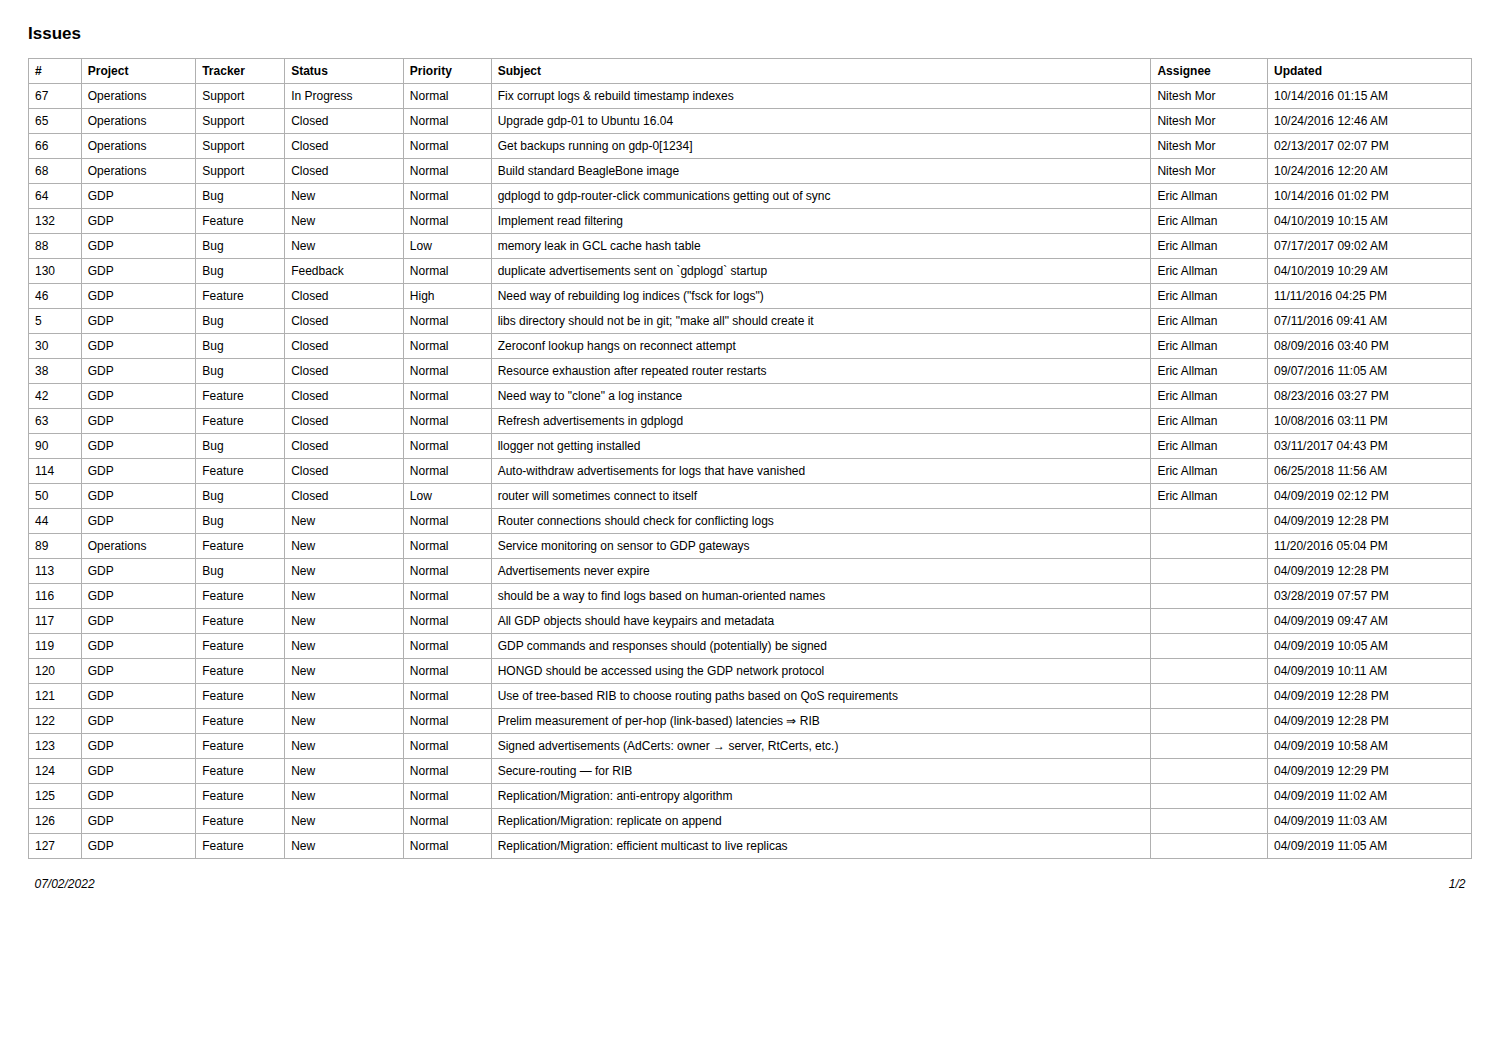Issues
| # | Project | Tracker | Status | Priority | Subject | Assignee | Updated |
| --- | --- | --- | --- | --- | --- | --- | --- |
| 67 | Operations | Support | In Progress | Normal | Fix corrupt logs & rebuild timestamp indexes | Nitesh Mor | 10/14/2016 01:15 AM |
| 65 | Operations | Support | Closed | Normal | Upgrade gdp-01 to Ubuntu 16.04 | Nitesh Mor | 10/24/2016 12:46 AM |
| 66 | Operations | Support | Closed | Normal | Get backups running on gdp-0[1234] | Nitesh Mor | 02/13/2017 02:07 PM |
| 68 | Operations | Support | Closed | Normal | Build standard BeagleBone image | Nitesh Mor | 10/24/2016 12:20 AM |
| 64 | GDP | Bug | New | Normal | gdplogd to gdp-router-click communications getting out of sync | Eric Allman | 10/14/2016 01:02 PM |
| 132 | GDP | Feature | New | Normal | Implement read filtering | Eric Allman | 04/10/2019 10:15 AM |
| 88 | GDP | Bug | New | Low | memory leak in GCL cache hash table | Eric Allman | 07/17/2017 09:02 AM |
| 130 | GDP | Bug | Feedback | Normal | duplicate advertisements sent on `gdplogd` startup | Eric Allman | 04/10/2019 10:29 AM |
| 46 | GDP | Feature | Closed | High | Need way of rebuilding log indices ("fsck for logs") | Eric Allman | 11/11/2016 04:25 PM |
| 5 | GDP | Bug | Closed | Normal | libs directory should not be in git; "make all" should create it | Eric Allman | 07/11/2016 09:41 AM |
| 30 | GDP | Bug | Closed | Normal | Zeroconf lookup hangs on reconnect attempt | Eric Allman | 08/09/2016 03:40 PM |
| 38 | GDP | Bug | Closed | Normal | Resource exhaustion after repeated router restarts | Eric Allman | 09/07/2016 11:05 AM |
| 42 | GDP | Feature | Closed | Normal | Need way to "clone" a log instance | Eric Allman | 08/23/2016 03:27 PM |
| 63 | GDP | Feature | Closed | Normal | Refresh advertisements in gdplogd | Eric Allman | 10/08/2016 03:11 PM |
| 90 | GDP | Bug | Closed | Normal | llogger not getting installed | Eric Allman | 03/11/2017 04:43 PM |
| 114 | GDP | Feature | Closed | Normal | Auto-withdraw advertisements for logs that have vanished | Eric Allman | 06/25/2018 11:56 AM |
| 50 | GDP | Bug | Closed | Low | router will sometimes connect to itself | Eric Allman | 04/09/2019 02:12 PM |
| 44 | GDP | Bug | New | Normal | Router connections should check for conflicting logs | | 04/09/2019 12:28 PM |
| 89 | Operations | Feature | New | Normal | Service monitoring on sensor to GDP gateways | | 11/20/2016 05:04 PM |
| 113 | GDP | Bug | New | Normal | Advertisements never expire | | 04/09/2019 12:28 PM |
| 116 | GDP | Feature | New | Normal | should be a way to find logs based on human-oriented names | | 03/28/2019 07:57 PM |
| 117 | GDP | Feature | New | Normal | All GDP objects should have keypairs and metadata | | 04/09/2019 09:47 AM |
| 119 | GDP | Feature | New | Normal | GDP commands and responses should (potentially) be signed | | 04/09/2019 10:05 AM |
| 120 | GDP | Feature | New | Normal | HONGD should be accessed using the GDP network protocol | | 04/09/2019 10:11 AM |
| 121 | GDP | Feature | New | Normal | Use of tree-based RIB to choose routing paths based on QoS requirements | | 04/09/2019 12:28 PM |
| 122 | GDP | Feature | New | Normal | Prelim measurement of per-hop (link-based) latencies ⇒ RIB | | 04/09/2019 12:28 PM |
| 123 | GDP | Feature | New | Normal | Signed advertisements (AdCerts: owner → server, RtCerts, etc.) | | 04/09/2019 10:58 AM |
| 124 | GDP | Feature | New | Normal | Secure-routing — for RIB | | 04/09/2019 12:29 PM |
| 125 | GDP | Feature | New | Normal | Replication/Migration: anti-entropy algorithm | | 04/09/2019 11:02 AM |
| 126 | GDP | Feature | New | Normal | Replication/Migration: replicate on append | | 04/09/2019 11:03 AM |
| 127 | GDP | Feature | New | Normal | Replication/Migration: efficient multicast to live replicas | | 04/09/2019 11:05 AM |
| 07/02/2022 | 1/2 |